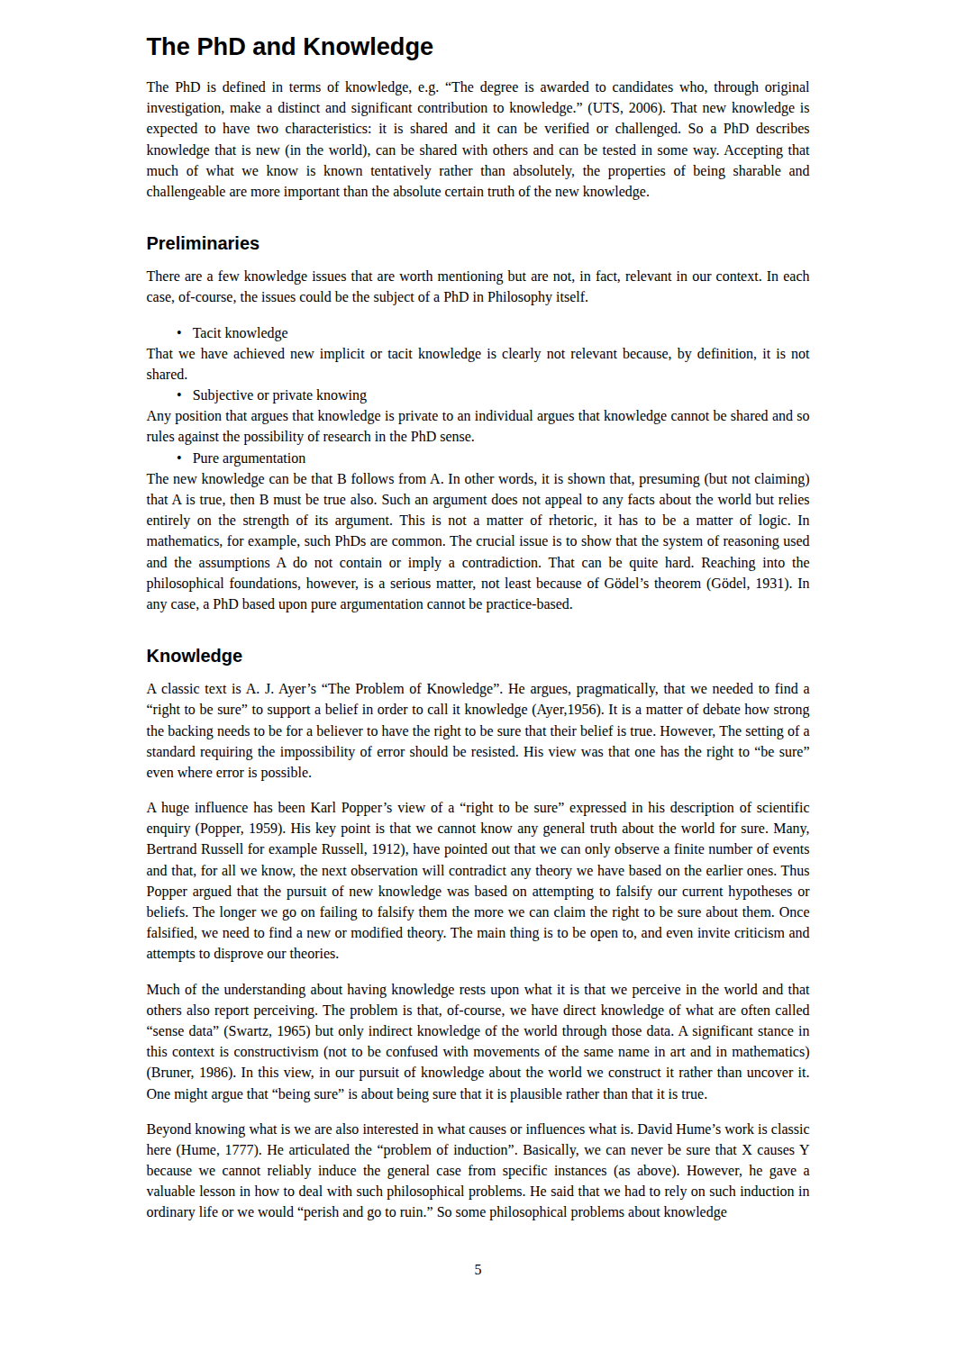The PhD and Knowledge
The PhD is defined in terms of knowledge, e.g. “The degree is awarded to candidates who, through original investigation, make a distinct and significant contribution to knowledge.” (UTS, 2006). That new knowledge is expected to have two characteristics: it is shared and it can be verified or challenged. So a PhD describes knowledge that is new (in the world), can be shared with others and can be tested in some way. Accepting that much of what we know is known tentatively rather than absolutely, the properties of being sharable and challengeable are more important than the absolute certain truth of the new knowledge.
Preliminaries
There are a few knowledge issues that are worth mentioning but are not, in fact, relevant in our context. In each case, of-course, the issues could be the subject of a PhD in Philosophy itself.
Tacit knowledge
That we have achieved new implicit or tacit knowledge is clearly not relevant because, by definition, it is not shared.
Subjective or private knowing
Any position that argues that knowledge is private to an individual argues that knowledge cannot be shared and so rules against the possibility of research in the PhD sense.
Pure argumentation
The new knowledge can be that B follows from A. In other words, it is shown that, presuming (but not claiming) that A is true, then B must be true also. Such an argument does not appeal to any facts about the world but relies entirely on the strength of its argument. This is not a matter of rhetoric, it has to be a matter of logic. In mathematics, for example, such PhDs are common. The crucial issue is to show that the system of reasoning used and the assumptions A do not contain or imply a contradiction. That can be quite hard. Reaching into the philosophical foundations, however, is a serious matter, not least because of Gödel’s theorem (Gödel, 1931). In any case, a PhD based upon pure argumentation cannot be practice-based.
Knowledge
A classic text is A. J. Ayer’s “The Problem of Knowledge”. He argues, pragmatically, that we needed to find a “right to be sure” to support a belief in order to call it knowledge (Ayer,1956). It is a matter of debate how strong the backing needs to be for a believer to have the right to be sure that their belief is true. However, The setting of a standard requiring the impossibility of error should be resisted. His view was that one has the right to “be sure” even where error is possible.
A huge influence has been Karl Popper’s view of a “right to be sure” expressed in his description of scientific enquiry (Popper, 1959). His key point is that we cannot know any general truth about the world for sure. Many, Bertrand Russell for example Russell, 1912), have pointed out that we can only observe a finite number of events and that, for all we know, the next observation will contradict any theory we have based on the earlier ones. Thus Popper argued that the pursuit of new knowledge was based on attempting to falsify our current hypotheses or beliefs. The longer we go on failing to falsify them the more we can claim the right to be sure about them. Once falsified, we need to find a new or modified theory. The main thing is to be open to, and even invite criticism and attempts to disprove our theories.
Much of the understanding about having knowledge rests upon what it is that we perceive in the world and that others also report perceiving. The problem is that, of-course, we have direct knowledge of what are often called “sense data” (Swartz, 1965) but only indirect knowledge of the world through those data. A significant stance in this context is constructivism (not to be confused with movements of the same name in art and in mathematics) (Bruner, 1986). In this view, in our pursuit of knowledge about the world we construct it rather than uncover it. One might argue that “being sure” is about being sure that it is plausible rather than that it is true.
Beyond knowing what is we are also interested in what causes or influences what is. David Hume’s work is classic here (Hume, 1777). He articulated the “problem of induction”. Basically, we can never be sure that X causes Y because we cannot reliably induce the general case from specific instances (as above). However, he gave a valuable lesson in how to deal with such philosophical problems. He said that we had to rely on such induction in ordinary life or we would “perish and go to ruin.” So some philosophical problems about knowledge
5